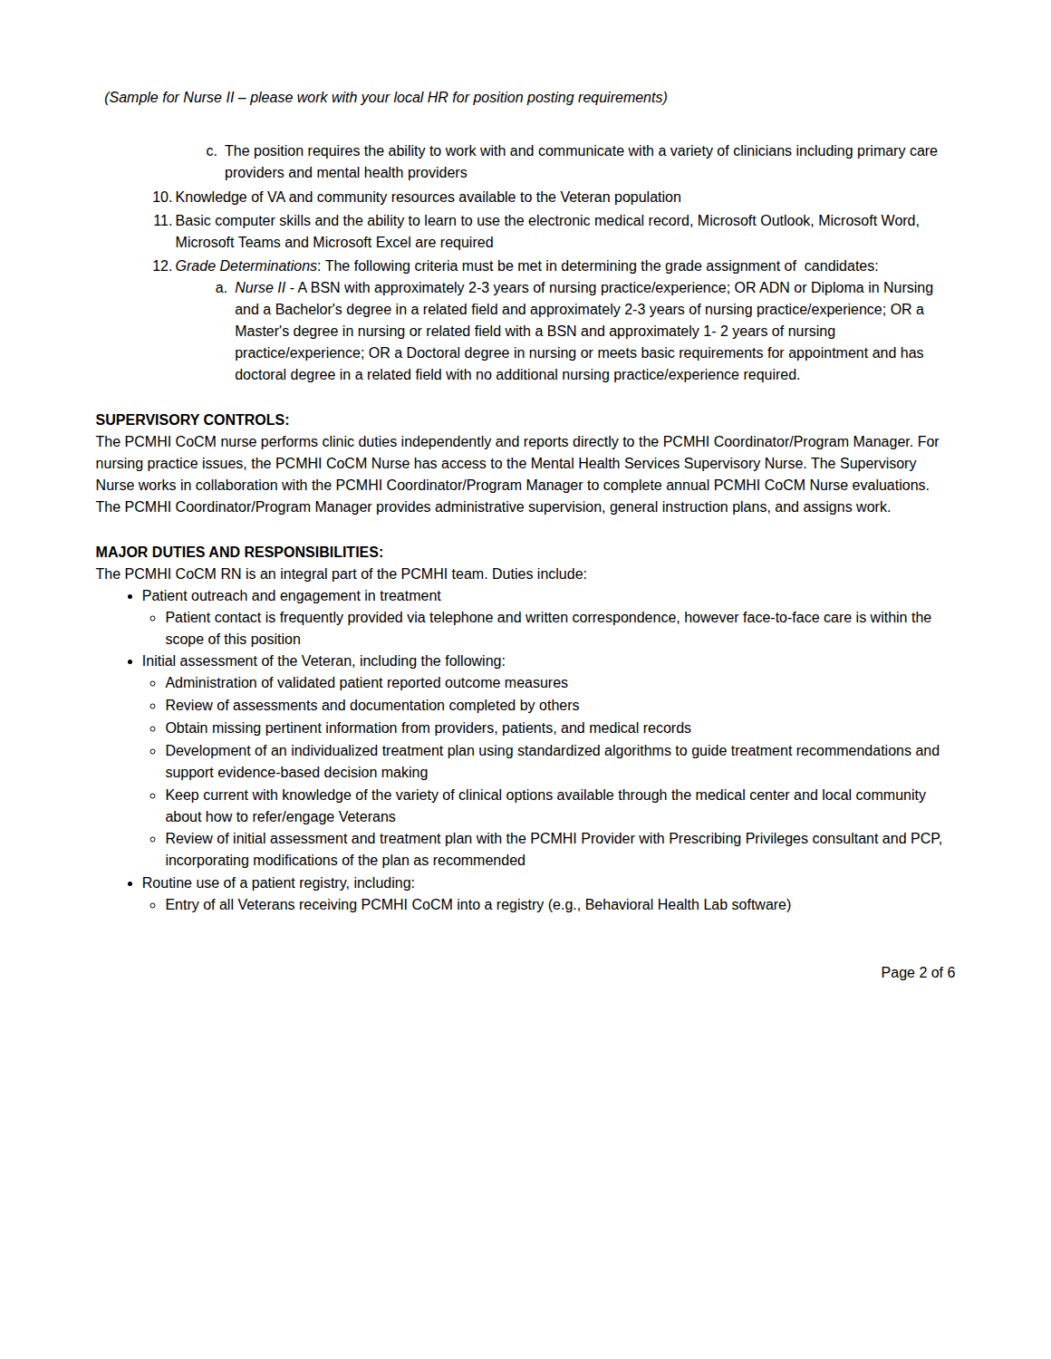(Sample for Nurse II – please work with your local HR for position posting requirements)
c. The position requires the ability to work with and communicate with a variety of clinicians including primary care providers and mental health providers
10. Knowledge of VA and community resources available to the Veteran population
11. Basic computer skills and the ability to learn to use the electronic medical record, Microsoft Outlook, Microsoft Word, Microsoft Teams and Microsoft Excel are required
12. Grade Determinations: The following criteria must be met in determining the grade assignment of candidates:
a. Nurse II - A BSN with approximately 2-3 years of nursing practice/experience; OR ADN or Diploma in Nursing and a Bachelor's degree in a related field and approximately 2-3 years of nursing practice/experience; OR a Master's degree in nursing or related field with a BSN and approximately 1- 2 years of nursing practice/experience; OR a Doctoral degree in nursing or meets basic requirements for appointment and has doctoral degree in a related field with no additional nursing practice/experience required.
SUPERVISORY CONTROLS:
The PCMHI CoCM nurse performs clinic duties independently and reports directly to the PCMHI Coordinator/Program Manager. For nursing practice issues, the PCMHI CoCM Nurse has access to the Mental Health Services Supervisory Nurse. The Supervisory Nurse works in collaboration with the PCMHI Coordinator/Program Manager to complete annual PCMHI CoCM Nurse evaluations. The PCMHI Coordinator/Program Manager provides administrative supervision, general instruction plans, and assigns work.
MAJOR DUTIES AND RESPONSIBILITIES:
The PCMHI CoCM RN is an integral part of the PCMHI team. Duties include:
Patient outreach and engagement in treatment
Patient contact is frequently provided via telephone and written correspondence, however face-to-face care is within the scope of this position
Initial assessment of the Veteran, including the following:
Administration of validated patient reported outcome measures
Review of assessments and documentation completed by others
Obtain missing pertinent information from providers, patients, and medical records
Development of an individualized treatment plan using standardized algorithms to guide treatment recommendations and support evidence-based decision making
Keep current with knowledge of the variety of clinical options available through the medical center and local community about how to refer/engage Veterans
Review of initial assessment and treatment plan with the PCMHI Provider with Prescribing Privileges consultant and PCP, incorporating modifications of the plan as recommended
Routine use of a patient registry, including:
Entry of all Veterans receiving PCMHI CoCM into a registry (e.g., Behavioral Health Lab software)
Page 2 of 6